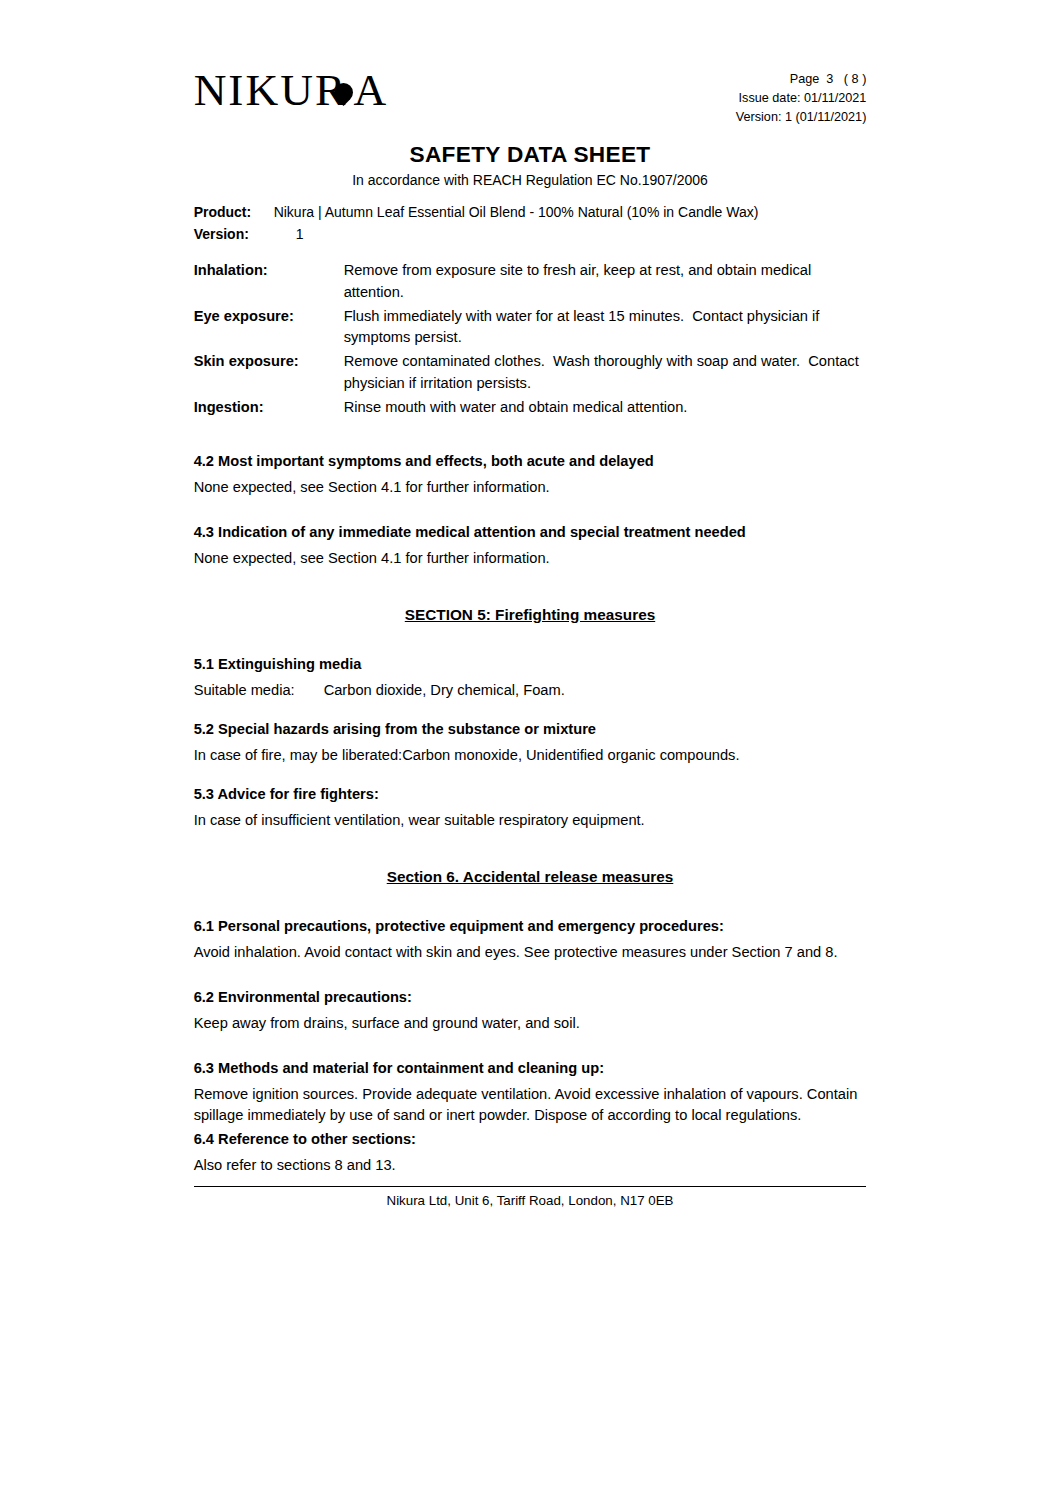NIKUR A
Page 3 ( 8 )
Issue date: 01/11/2021
Version: 1 (01/11/2021)
SAFETY DATA SHEET
In accordance with REACH Regulation EC No.1907/2006
Product:
Nikura | Autumn Leaf Essential Oil Blend - 100% Natural (10% in Candle Wax)
Version:
1
Inhalation:
Remove from exposure site to fresh air, keep at rest, and obtain medical attention.
Eye exposure:
Flush immediately with water for at least 15 minutes. Contact physician if symptoms persist.
Skin exposure:
Remove contaminated clothes. Wash thoroughly with soap and water. Contact physician if irritation persists.
Ingestion:
Rinse mouth with water and obtain medical attention.
4.2 Most important symptoms and effects, both acute and delayed
None expected, see Section 4.1 for further information.
4.3 Indication of any immediate medical attention and special treatment needed
None expected, see Section 4.1 for further information.
SECTION 5: Firefighting measures
5.1 Extinguishing media
Suitable media: Carbon dioxide, Dry chemical, Foam.
5.2 Special hazards arising from the substance or mixture
In case of fire, may be liberated: Carbon monoxide, Unidentified organic compounds.
5.3 Advice for fire fighters:
In case of insufficient ventilation, wear suitable respiratory equipment.
Section 6. Accidental release measures
6.1 Personal precautions, protective equipment and emergency procedures:
Avoid inhalation. Avoid contact with skin and eyes. See protective measures under Section 7 and 8.
6.2 Environmental precautions:
Keep away from drains, surface and ground water, and soil.
6.3 Methods and material for containment and cleaning up:
Remove ignition sources. Provide adequate ventilation. Avoid excessive inhalation of vapours. Contain spillage immediately by use of sand or inert powder. Dispose of according to local regulations.
6.4 Reference to other sections:
Also refer to sections 8 and 13.
Nikura Ltd, Unit 6, Tariff Road, London, N17 0EB